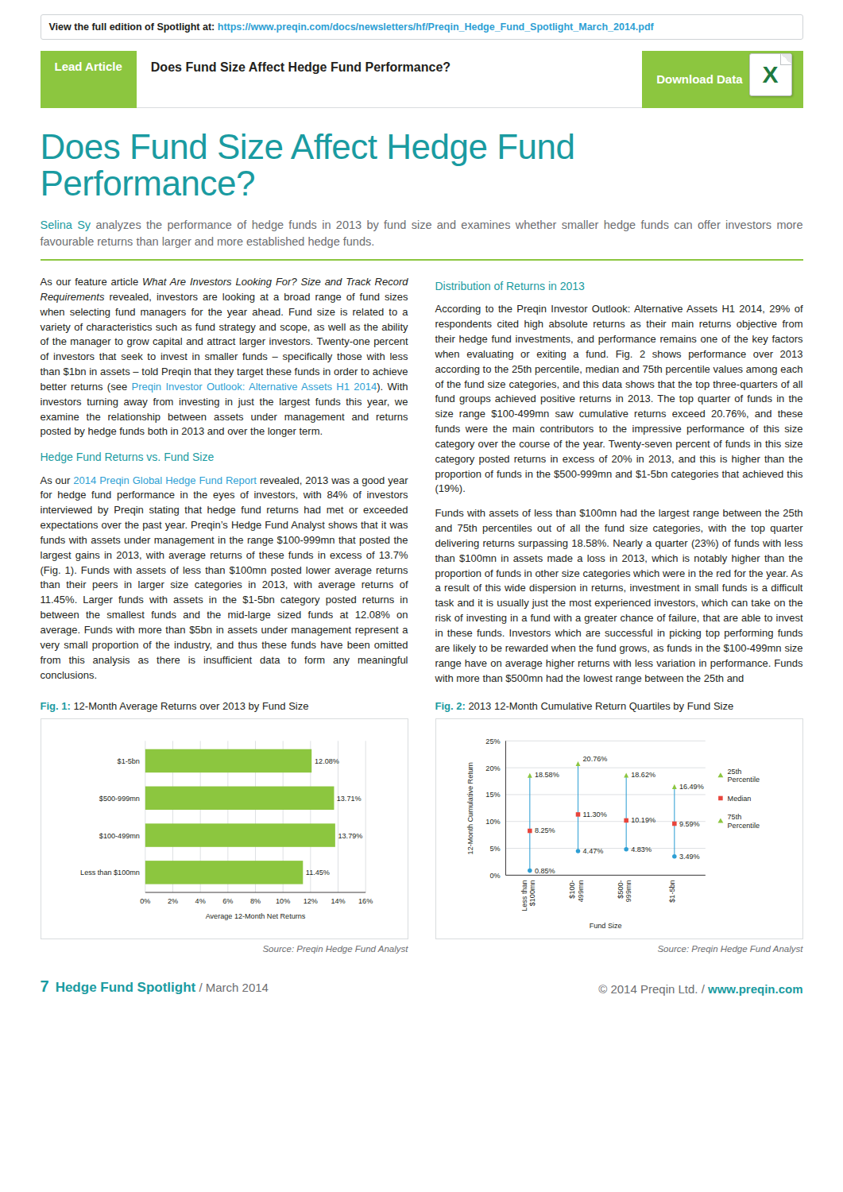View the full edition of Spotlight at: https://www.preqin.com/docs/newsletters/hf/Preqin_Hedge_Fund_Spotlight_March_2014.pdf
Lead Article
Does Fund Size Affect Hedge Fund Performance?
Download Data
X
Does Fund Size Affect Hedge Fund
Performance?
Selina Sy analyzes the performance of hedge funds in 2013 by fund size and examines whether smaller hedge funds can offer investors more favourable returns than larger and more established hedge funds.
As our feature article What Are Investors Looking For? Size and Track Record Requirements revealed, investors are looking at a broad range of fund sizes when selecting fund managers for the year ahead. Fund size is related to a variety of characteristics such as fund strategy and scope, as well as the ability of the manager to grow capital and attract larger investors. Twenty-one percent of investors that seek to invest in smaller funds – specifically those with less than $1bn in assets – told Preqin that they target these funds in order to achieve better returns (see Preqin Investor Outlook: Alternative Assets H1 2014). With investors turning away from investing in just the largest funds this year, we examine the relationship between assets under management and returns posted by hedge funds both in 2013 and over the longer term.
Hedge Fund Returns vs. Fund Size
As our 2014 Preqin Global Hedge Fund Report revealed, 2013 was a good year for hedge fund performance in the eyes of investors, with 84% of investors interviewed by Preqin stating that hedge fund returns had met or exceeded expectations over the past year. Preqin’s Hedge Fund Analyst shows that it was funds with assets under management in the range $100-999mn that posted the largest gains in 2013, with average returns of these funds in excess of 13.7% (Fig. 1). Funds with assets of less than $100mn posted lower average returns than their peers in larger size categories in 2013, with average returns of 11.45%. Larger funds with assets in the $1-5bn category posted returns in between the smallest funds and the mid-large sized funds at 12.08% on average. Funds with more than $5bn in assets under management represent a very small proportion of the industry, and thus these funds have been omitted from this analysis as there is insufficient data to form any meaningful conclusions.
Distribution of Returns in 2013
According to the Preqin Investor Outlook: Alternative Assets H1 2014, 29% of respondents cited high absolute returns as their main returns objective from their hedge fund investments, and performance remains one of the key factors when evaluating or exiting a fund. Fig. 2 shows performance over 2013 according to the 25th percentile, median and 75th percentile values among each of the fund size categories, and this data shows that the top three-quarters of all fund groups achieved positive returns in 2013. The top quarter of funds in the size range $100-499mn saw cumulative returns exceed 20.76%, and these funds were the main contributors to the impressive performance of this size category over the course of the year. Twenty-seven percent of funds in this size category posted returns in excess of 20% in 2013, and this is higher than the proportion of funds in the $500-999mn and $1-5bn categories that achieved this (19%).
Funds with assets of less than $100mn had the largest range between the 25th and 75th percentiles out of all the fund size categories, with the top quarter delivering returns surpassing 18.58%. Nearly a quarter (23%) of funds with less than $100mn in assets made a loss in 2013, which is notably higher than the proportion of funds in other size categories which were in the red for the year. As a result of this wide dispersion in returns, investment in small funds is a difficult task and it is usually just the most experienced investors, which can take on the risk of investing in a fund with a greater chance of failure, that are able to invest in these funds. Investors which are successful in picking top performing funds are likely to be rewarded when the fund grows, as funds in the $100-499mn size range have on average higher returns with less variation in performance. Funds with more than $500mn had the lowest range between the 25th and
Fig. 1: 12-Month Average Returns over 2013 by Fund Size
12.08% 13.71% 13.79% 11.45% $1-5bn $500-999mn $100-499mn Less than $100mn 0% 2% 4% 6% 8% 10% 12% 14% 16% Average 12-Month Net Returns
Source: Preqin Hedge Fund Analyst
Fig. 2: 2013 12-Month Cumulative Return Quartiles by Fund Size
25% 20% 15% 10% 5% 0% 12-Month Cumulative Return Category 1: Less than $100mn x=105 ; 0.85% -> y=208.4 ; 8.25% -> y=150.6 ; 18.58% -> y=70.0 18.58% 8.25% 0.85% 20.76% 11.30% 4.47% 18.62% 10.19% 4.83% 16.49% 9.59% 3.49% Less than $100mn $100- 499mn $500- 999mn $1-5bn Fund Size 25th Percentile Median 75th Percentile
Source: Preqin Hedge Fund Analyst
7 Hedge Fund Spotlight / March 2014
© 2014 Preqin Ltd. / www.preqin.com